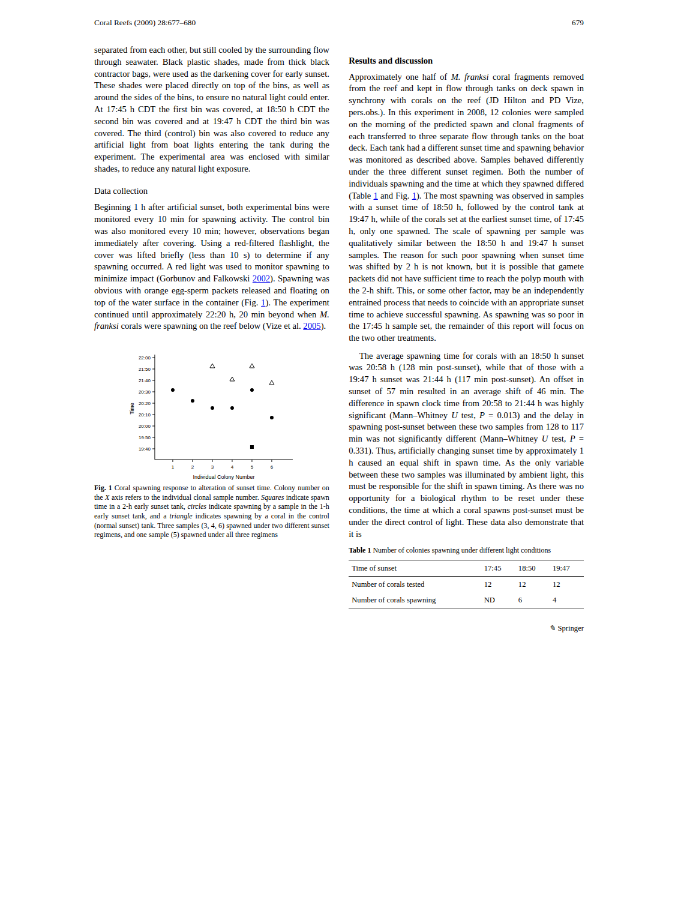Coral Reefs (2009) 28:677–680 679
separated from each other, but still cooled by the surrounding flow through seawater. Black plastic shades, made from thick black contractor bags, were used as the darkening cover for early sunset. These shades were placed directly on top of the bins, as well as around the sides of the bins, to ensure no natural light could enter. At 17:45 h CDT the first bin was covered, at 18:50 h CDT the second bin was covered and at 19:47 h CDT the third bin was covered. The third (control) bin was also covered to reduce any artificial light from boat lights entering the tank during the experiment. The experimental area was enclosed with similar shades, to reduce any natural light exposure.
Data collection
Beginning 1 h after artificial sunset, both experimental bins were monitored every 10 min for spawning activity. The control bin was also monitored every 10 min; however, observations began immediately after covering. Using a red-filtered flashlight, the cover was lifted briefly (less than 10 s) to determine if any spawning occurred. A red light was used to monitor spawning to minimize impact (Gorbunov and Falkowski 2002). Spawning was obvious with orange egg-sperm packets released and floating on top of the water surface in the container (Fig. 1). The experiment continued until approximately 22:20 h, 20 min beyond when M. franksi corals were spawning on the reef below (Vize et al. 2005).
22:00 21:50 21:40 20:30 20:20 20:10 20:00 19:50 19:40 Time 1 2 3 4 5 6 Individual Colony Number
Fig. 1 Coral spawning response to alteration of sunset time. Colony number on the X axis refers to the individual clonal sample number. Squares indicate spawn time in a 2-h early sunset tank, circles indicate spawning by a sample in the 1-h early sunset tank, and a triangle indicates spawning by a coral in the control (normal sunset) tank. Three samples (3, 4, 6) spawned under two different sunset regimens, and one sample (5) spawned under all three regimens
Results and discussion
Approximately one half of M. franksi coral fragments removed from the reef and kept in flow through tanks on deck spawn in synchrony with corals on the reef (JD Hilton and PD Vize, pers.obs.). In this experiment in 2008, 12 colonies were sampled on the morning of the predicted spawn and clonal fragments of each transferred to three separate flow through tanks on the boat deck. Each tank had a different sunset time and spawning behavior was monitored as described above. Samples behaved differently under the three different sunset regimen. Both the number of individuals spawning and the time at which they spawned differed (Table 1 and Fig. 1). The most spawning was observed in samples with a sunset time of 18:50 h, followed by the control tank at 19:47 h, while of the corals set at the earliest sunset time, of 17:45 h, only one spawned. The scale of spawning per sample was qualitatively similar between the 18:50 h and 19:47 h sunset samples. The reason for such poor spawning when sunset time was shifted by 2 h is not known, but it is possible that gamete packets did not have sufficient time to reach the polyp mouth with the 2-h shift. This, or some other factor, may be an independently entrained process that needs to coincide with an appropriate sunset time to achieve successful spawning. As spawning was so poor in the 17:45 h sample set, the remainder of this report will focus on the two other treatments.
The average spawning time for corals with an 18:50 h sunset was 20:58 h (128 min post-sunset), while that of those with a 19:47 h sunset was 21:44 h (117 min post-sunset). An offset in sunset of 57 min resulted in an average shift of 46 min. The difference in spawn clock time from 20:58 to 21:44 h was highly significant (Mann–Whitney U test, P = 0.013) and the delay in spawning post-sunset between these two samples from 128 to 117 min was not significantly different (Mann–Whitney U test, P = 0.331). Thus, artificially changing sunset time by approximately 1 h caused an equal shift in spawn time. As the only variable between these two samples was illuminated by ambient light, this must be responsible for the shift in spawn timing. As there was no opportunity for a biological rhythm to be reset under these conditions, the time at which a coral spawns post-sunset must be under the direct control of light. These data also demonstrate that it is
Table 1 Number of colonies spawning under different light conditions
| Time of sunset | 17:45 | 18:50 | 19:47 |
| --- | --- | --- | --- |
| Number of corals tested | 12 | 12 | 12 |
| Number of corals spawning | ND | 6 | 4 |
✎ Springer